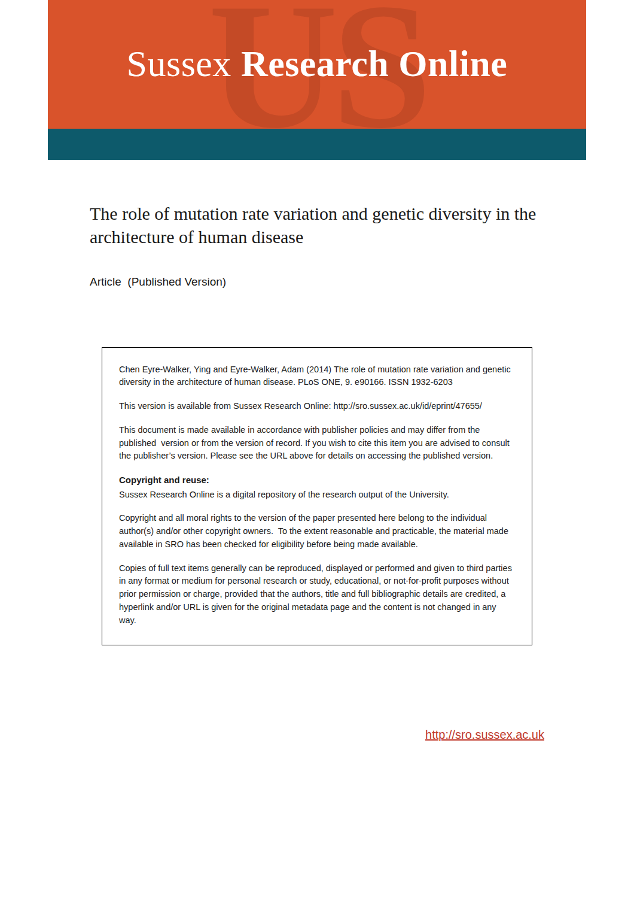US
Sussex Research Online
The role of mutation rate variation and genetic diversity in the architecture of human disease
Article (Published Version)
Chen Eyre-Walker, Ying and Eyre-Walker, Adam (2014) The role of mutation rate variation and genetic diversity in the architecture of human disease. PLoS ONE, 9. e90166. ISSN 1932-6203
This version is available from Sussex Research Online: http://sro.sussex.ac.uk/id/eprint/47655/
This document is made available in accordance with publisher policies and may differ from the published version or from the version of record. If you wish to cite this item you are advised to consult the publisher’s version. Please see the URL above for details on accessing the published version.
Copyright and reuse:
Sussex Research Online is a digital repository of the research output of the University.
Copyright and all moral rights to the version of the paper presented here belong to the individual author(s) and/or other copyright owners. To the extent reasonable and practicable, the material made available in SRO has been checked for eligibility before being made available.
Copies of full text items generally can be reproduced, displayed or performed and given to third parties in any format or medium for personal research or study, educational, or not-for-profit purposes without prior permission or charge, provided that the authors, title and full bibliographic details are credited, a hyperlink and/or URL is given for the original metadata page and the content is not changed in any way.
http://sro.sussex.ac.uk